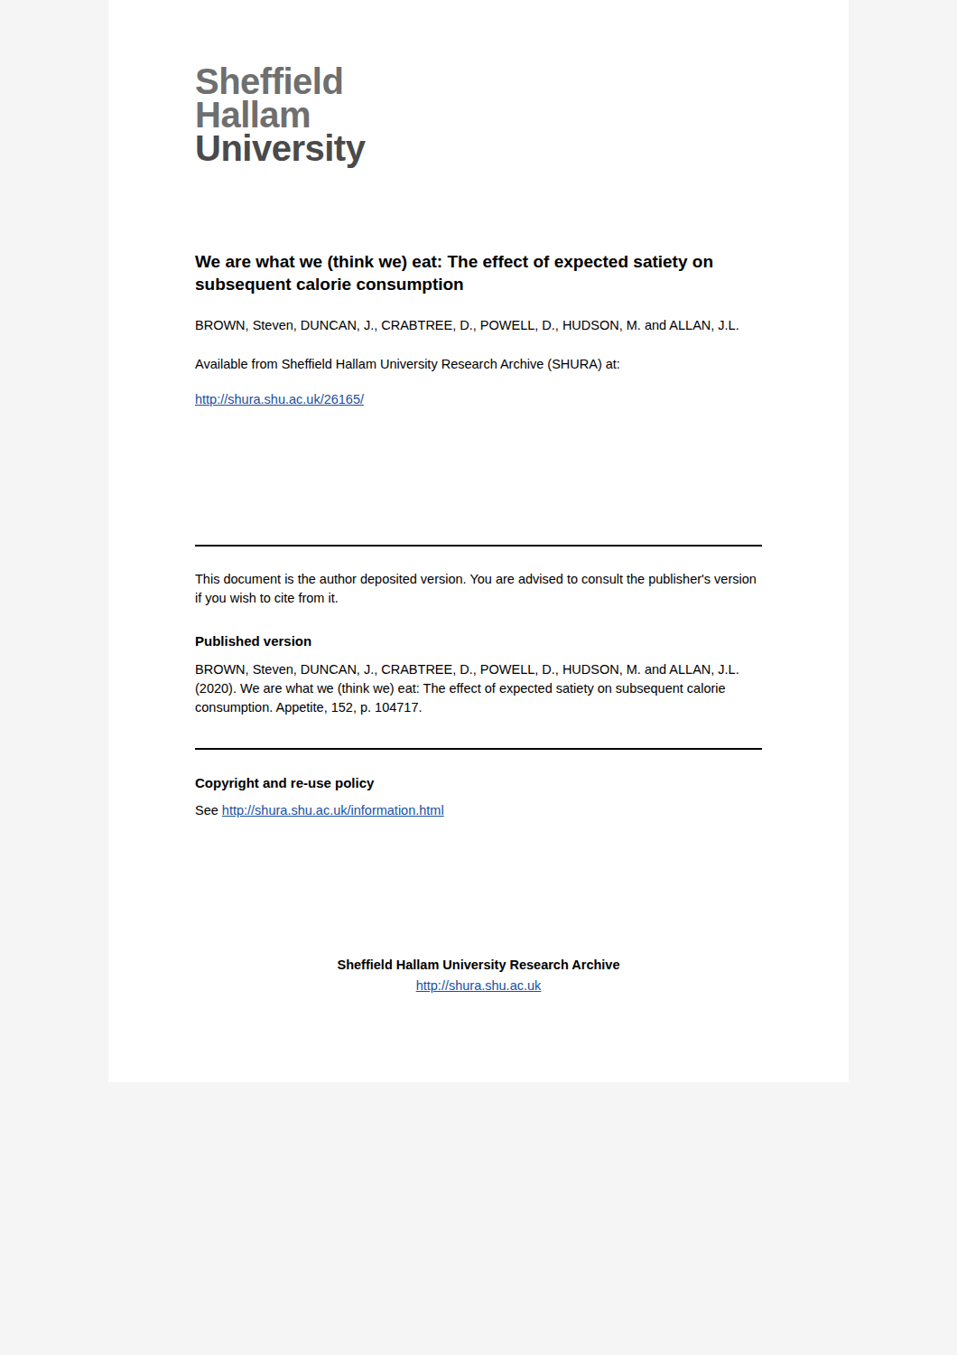Sheffield Hallam University
We are what we (think we) eat: The effect of expected satiety on subsequent calorie consumption
BROWN, Steven, DUNCAN, J., CRABTREE, D., POWELL, D., HUDSON, M. and ALLAN, J.L.
Available from Sheffield Hallam University Research Archive (SHURA) at:
http://shura.shu.ac.uk/26165/
This document is the author deposited version. You are advised to consult the publisher's version if you wish to cite from it.
Published version
BROWN, Steven, DUNCAN, J., CRABTREE, D., POWELL, D., HUDSON, M. and ALLAN, J.L. (2020). We are what we (think we) eat: The effect of expected satiety on subsequent calorie consumption. Appetite, 152, p. 104717.
Copyright and re-use policy
See http://shura.shu.ac.uk/information.html
Sheffield Hallam University Research Archive http://shura.shu.ac.uk